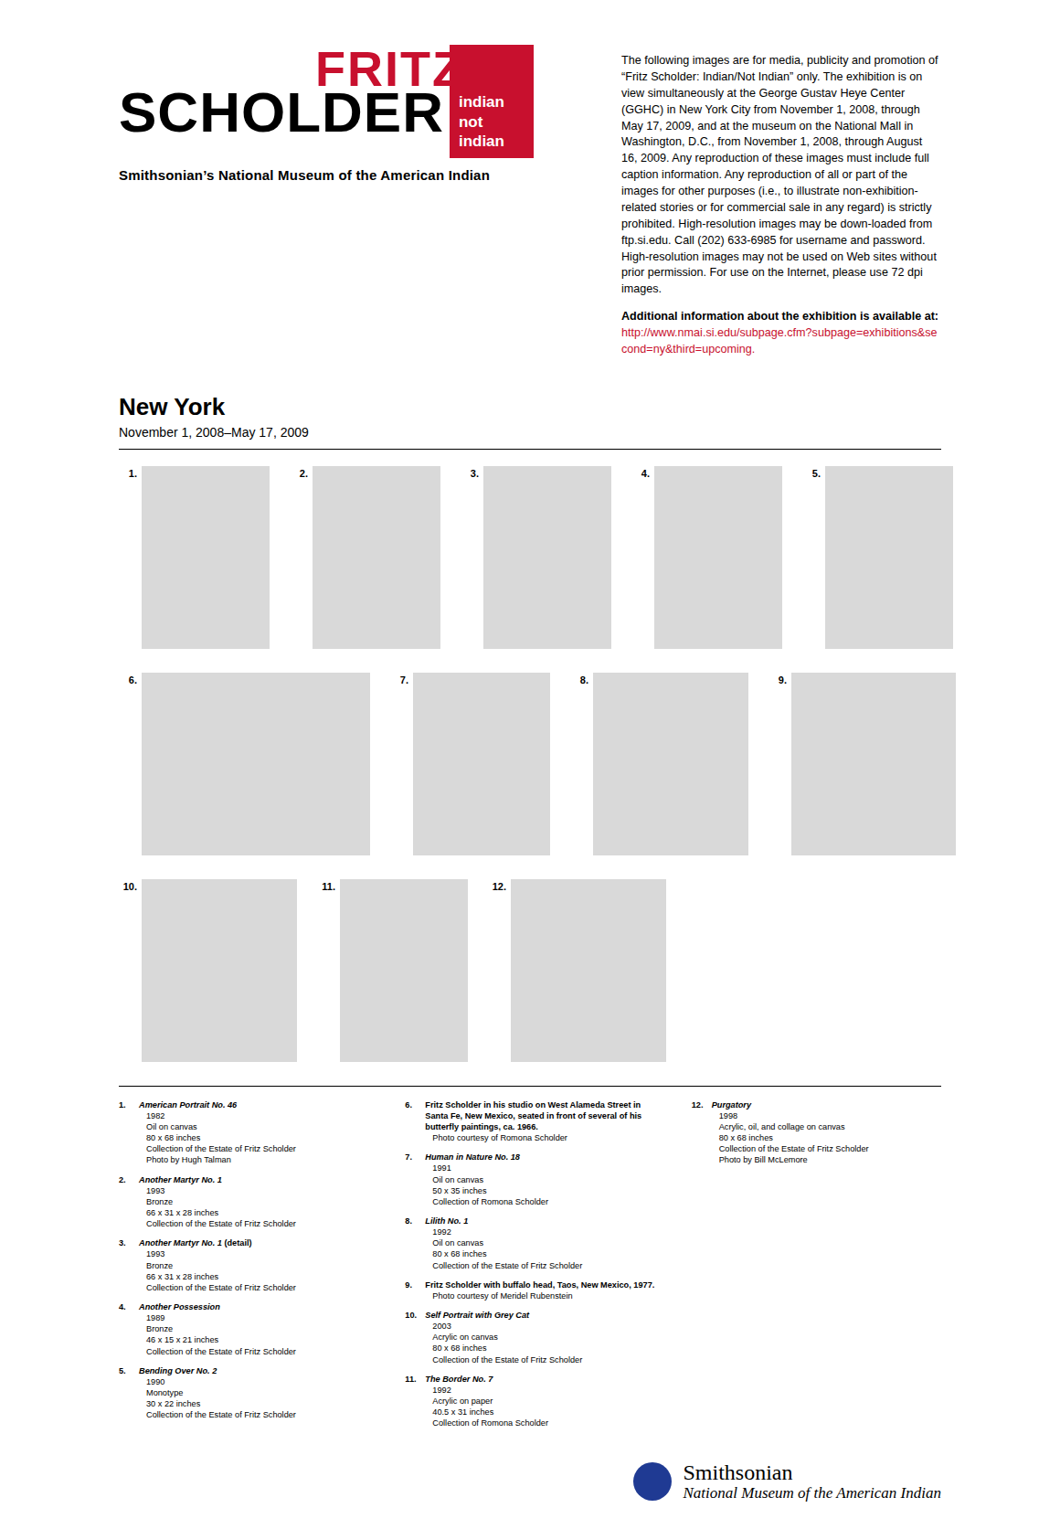FRITZ
SCHOLDER
indian
not indian
Smithsonian’s National Museum of the American Indian
The following images are for media, publicity and promotion of “Fritz Scholder: Indian/Not Indian” only. The exhibition is on view simultaneously at the George Gustav Heye Center (GGHC) in New York City from November 1, 2008, through May 17, 2009, and at the museum on the National Mall in Washington, D.C., from November 1, 2008, through August 16, 2009. Any reproduction of these images must include full caption information. Any reproduction of all or part of the images for other purposes (i.e., to illustrate non-exhibition-related stories or for commercial sale in any regard) is strictly prohibited. High-resolution images may be down-loaded from ftp.si.edu. Call (202) 633-6985 for username and password. High-resolution images may not be used on Web sites without prior permission. For use on the Internet, please use 72 dpi images.
Additional information about the exhibition is available at:
http://www.nmai.si.edu/subpage.cfm?subpage=exhibitions&second=ny&third=upcoming.
New York
November 1, 2008–May 17, 2009
1.
2.
3.
4.
5.
6.
7.
8.
9.
10.
11.
12.
1. American Portrait No. 46 1982
Oil on canvas
80 x 68 inches
Collection of the Estate of Fritz Scholder
Photo by Hugh Talman
2. Another Martyr No. 1 1993
Bronze
66 x 31 x 28 inches
Collection of the Estate of Fritz Scholder
3. Another Martyr No. 1 (detail) 1993
Bronze
66 x 31 x 28 inches
Collection of the Estate of Fritz Scholder
4. Another Possession 1989
Bronze
46 x 15 x 21 inches
Collection of the Estate of Fritz Scholder
5. Bending Over No. 2 1990
Monotype
30 x 22 inches
Collection of the Estate of Fritz Scholder
6. Fritz Scholder in his studio on West Alameda Street in Santa Fe, New Mexico, seated in front of several of his butterfly paintings, ca. 1966. Photo courtesy of Romona Scholder
7. Human in Nature No. 18 1991
Oil on canvas
50 x 35 inches
Collection of Romona Scholder
8. Lilith No. 1 1992
Oil on canvas
80 x 68 inches
Collection of the Estate of Fritz Scholder
9. Fritz Scholder with buffalo head, Taos, New Mexico, 1977. Photo courtesy of Meridel Rubenstein
10. Self Portrait with Grey Cat 2003
Acrylic on canvas
80 x 68 inches
Collection of the Estate of Fritz Scholder
11. The Border No. 7 1992
Acrylic on paper
40.5 x 31 inches
Collection of Romona Scholder
12. Purgatory 1998
Acrylic, oil, and collage on canvas
80 x 68 inches
Collection of the Estate of Fritz Scholder
Photo by Bill McLemore
Smithsonian
National Museum of the American Indian